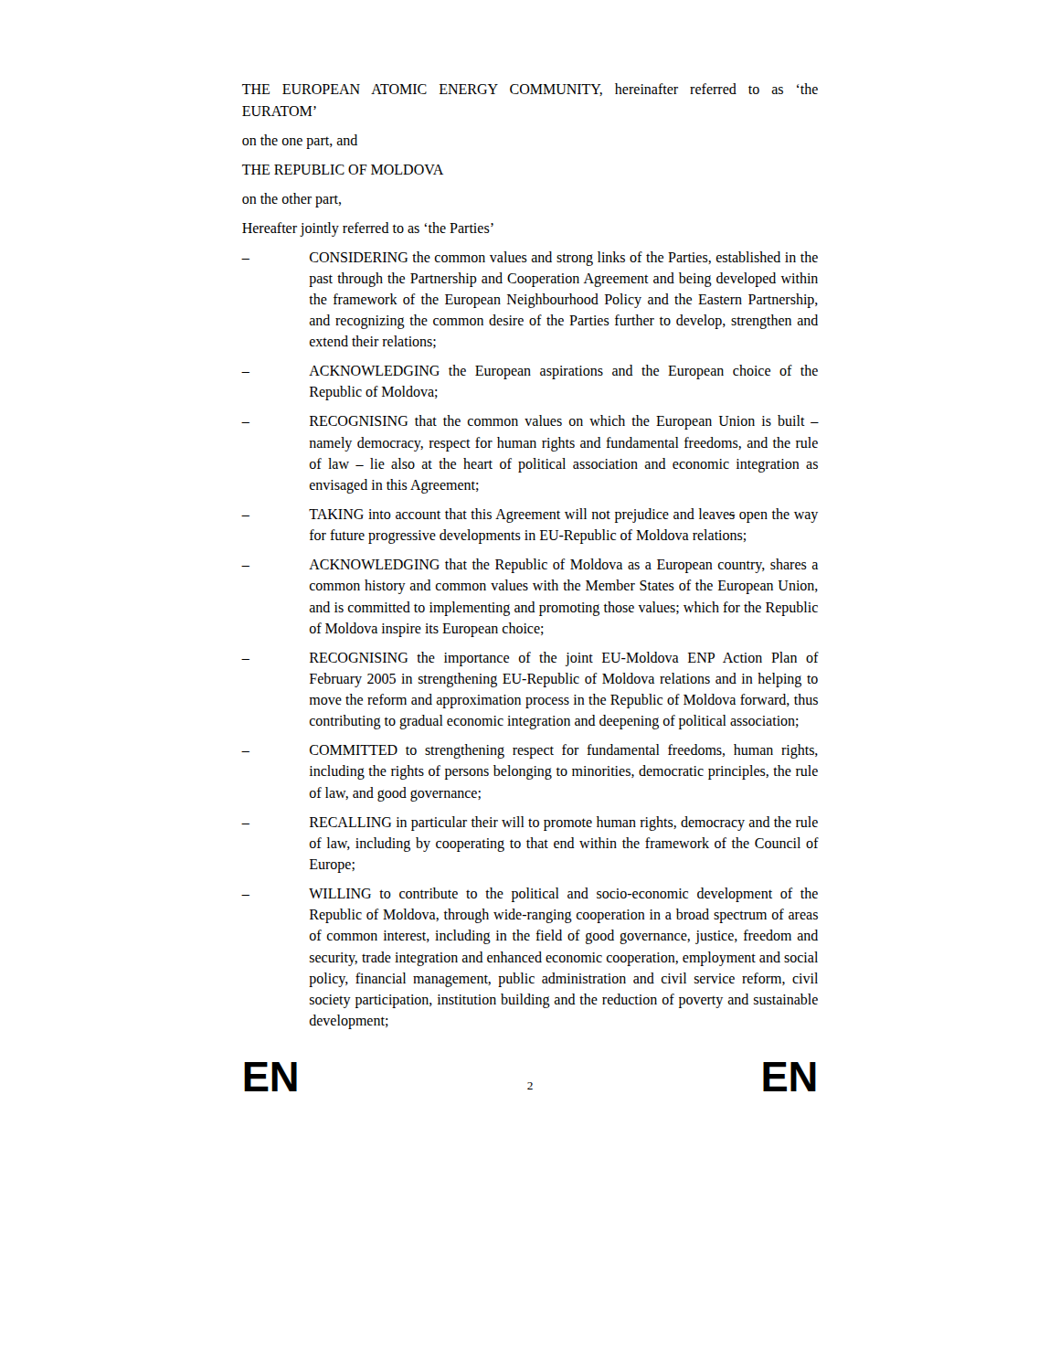THE EUROPEAN ATOMIC ENERGY COMMUNITY, hereinafter referred to as ‘the EURATOM’
on the one part, and
THE REPUBLIC OF MOLDOVA
on the other part,
Hereafter jointly referred to as ‘the Parties’
– CONSIDERING the common values and strong links of the Parties, established in the past through the Partnership and Cooperation Agreement and being developed within the framework of the European Neighbourhood Policy and the Eastern Partnership, and recognizing the common desire of the Parties further to develop, strengthen and extend their relations;
– ACKNOWLEDGING the European aspirations and the European choice of the Republic of Moldova;
– RECOGNISING that the common values on which the European Union is built – namely democracy, respect for human rights and fundamental freedoms, and the rule of law – lie also at the heart of political association and economic integration as envisaged in this Agreement;
– TAKING into account that this Agreement will not prejudice and leaves open the way for future progressive developments in EU-Republic of Moldova relations;
– ACKNOWLEDGING that the Republic of Moldova as a European country, shares a common history and common values with the Member States of the European Union, and is committed to implementing and promoting those values; which for the Republic of Moldova inspire its European choice;
– RECOGNISING the importance of the joint EU-Moldova ENP Action Plan of February 2005 in strengthening EU-Republic of Moldova relations and in helping to move the reform and approximation process in the Republic of Moldova forward, thus contributing to gradual economic integration and deepening of political association;
– COMMITTED to strengthening respect for fundamental freedoms, human rights, including the rights of persons belonging to minorities, democratic principles, the rule of law, and good governance;
– RECALLING in particular their will to promote human rights, democracy and the rule of law, including by cooperating to that end within the framework of the Council of Europe;
– WILLING to contribute to the political and socio-economic development of the Republic of Moldova, through wide-ranging cooperation in a broad spectrum of areas of common interest, including in the field of good governance, justice, freedom and security, trade integration and enhanced economic cooperation, employment and social policy, financial management, public administration and civil service reform, civil society participation, institution building and the reduction of poverty and sustainable development;
EN
2
EN